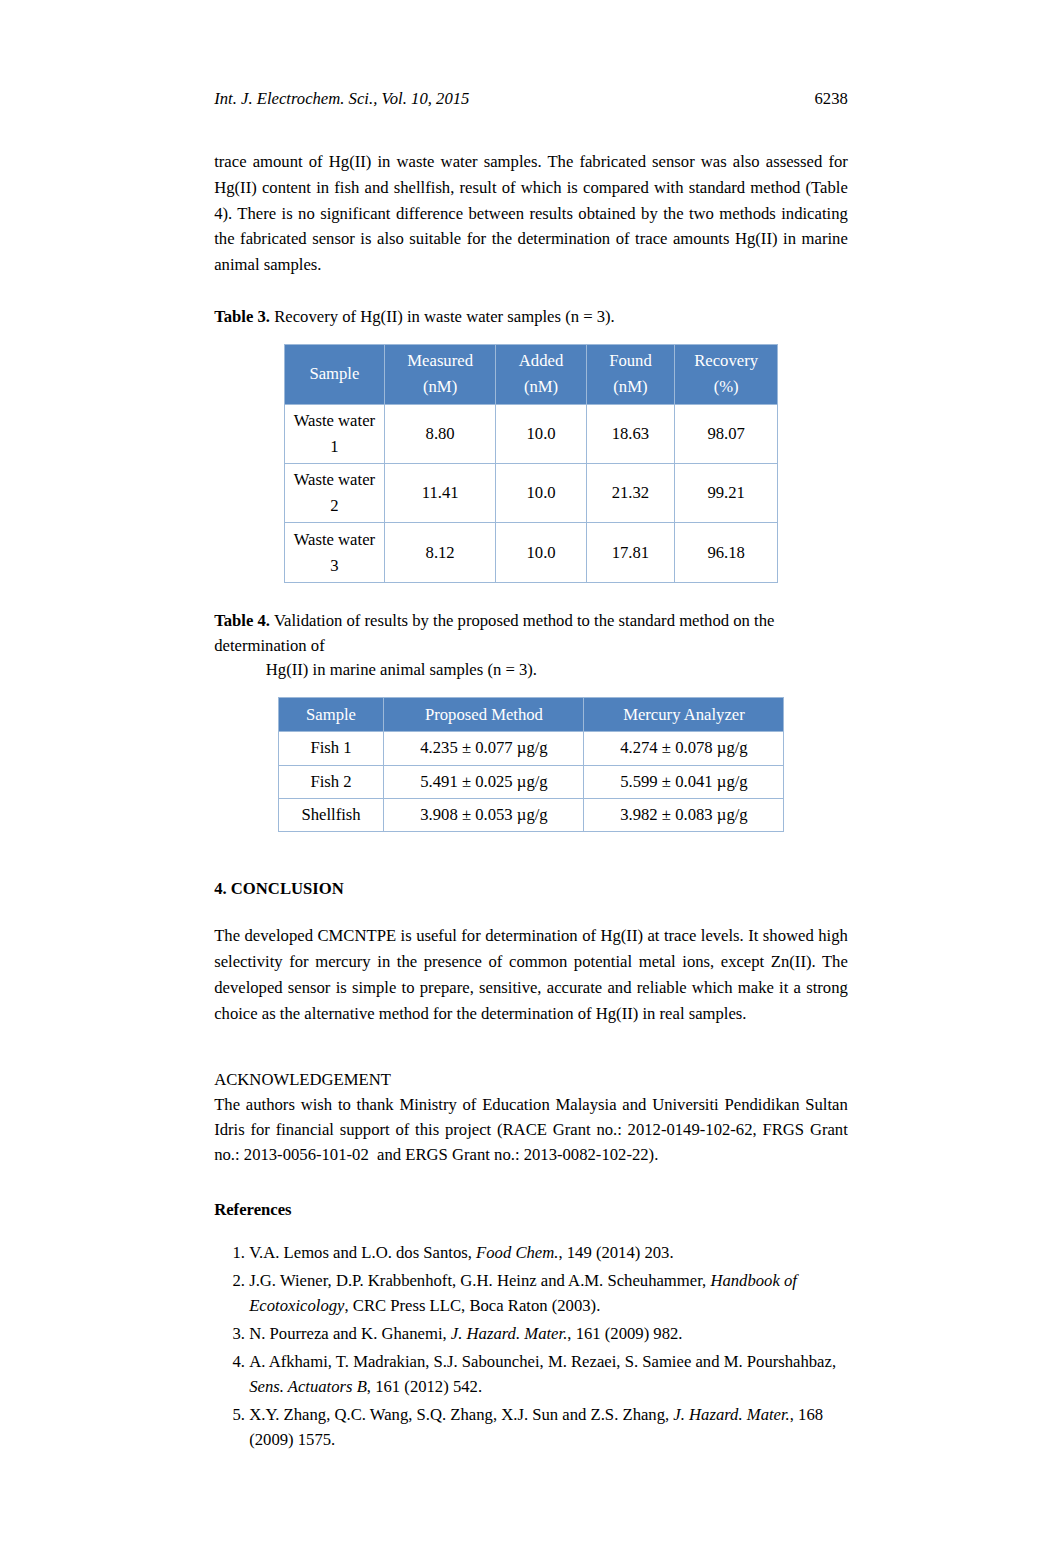Int. J. Electrochem. Sci., Vol. 10, 2015 6238
trace amount of Hg(II) in waste water samples. The fabricated sensor was also assessed for Hg(II) content in fish and shellfish, result of which is compared with standard method (Table 4). There is no significant difference between results obtained by the two methods indicating the fabricated sensor is also suitable for the determination of trace amounts Hg(II) in marine animal samples.
Table 3. Recovery of Hg(II) in waste water samples (n = 3).
| Sample | Measured (nM) | Added (nM) | Found (nM) | Recovery (%) |
| --- | --- | --- | --- | --- |
| Waste water 1 | 8.80 | 10.0 | 18.63 | 98.07 |
| Waste water 2 | 11.41 | 10.0 | 21.32 | 99.21 |
| Waste water 3 | 8.12 | 10.0 | 17.81 | 96.18 |
Table 4. Validation of results by the proposed method to the standard method on the determination of Hg(II) in marine animal samples (n = 3).
| Sample | Proposed Method | Mercury Analyzer |
| --- | --- | --- |
| Fish 1 | 4.235 ± 0.077 µg/g | 4.274 ± 0.078 µg/g |
| Fish 2 | 5.491 ± 0.025 µg/g | 5.599 ± 0.041 µg/g |
| Shellfish | 3.908 ± 0.053 µg/g | 3.982 ± 0.083 µg/g |
4. CONCLUSION
The developed CMCNTPE is useful for determination of Hg(II) at trace levels. It showed high selectivity for mercury in the presence of common potential metal ions, except Zn(II). The developed sensor is simple to prepare, sensitive, accurate and reliable which make it a strong choice as the alternative method for the determination of Hg(II) in real samples.
ACKNOWLEDGEMENT
The authors wish to thank Ministry of Education Malaysia and Universiti Pendidikan Sultan Idris for financial support of this project (RACE Grant no.: 2012-0149-102-62, FRGS Grant no.: 2013-0056-101-02 and ERGS Grant no.: 2013-0082-102-22).
References
V.A. Lemos and L.O. dos Santos, Food Chem., 149 (2014) 203.
J.G. Wiener, D.P. Krabbenhoft, G.H. Heinz and A.M. Scheuhammer, Handbook of Ecotoxicology, CRC Press LLC, Boca Raton (2003).
N. Pourreza and K. Ghanemi, J. Hazard. Mater., 161 (2009) 982.
A. Afkhami, T. Madrakian, S.J. Sabounchei, M. Rezaei, S. Samiee and M. Pourshahbaz, Sens. Actuators B, 161 (2012) 542.
X.Y. Zhang, Q.C. Wang, S.Q. Zhang, X.J. Sun and Z.S. Zhang, J. Hazard. Mater., 168 (2009) 1575.